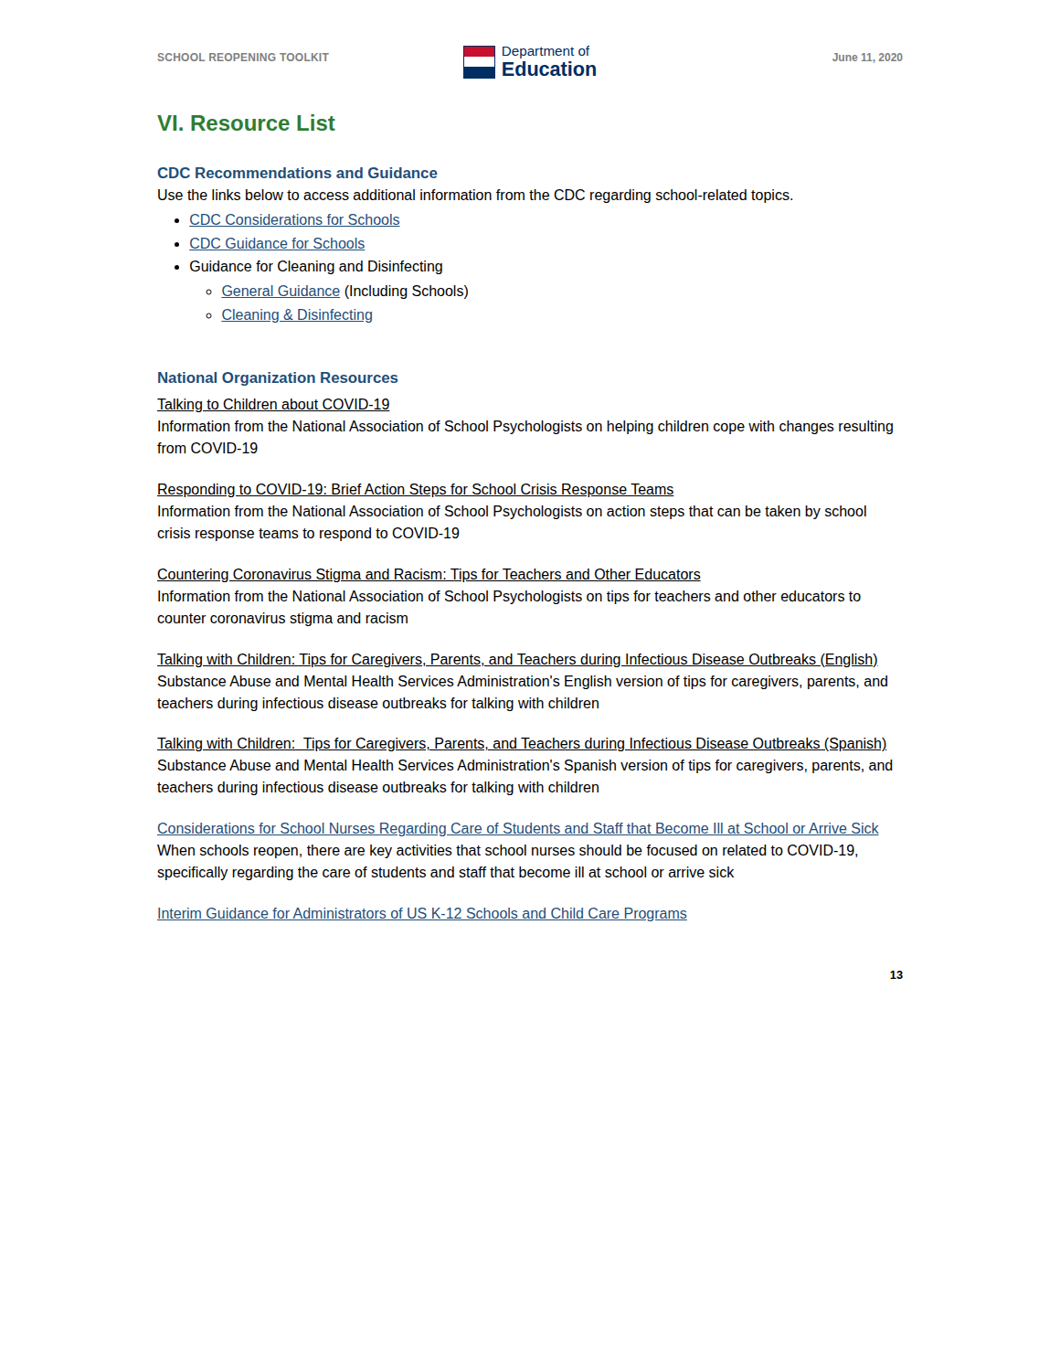SCHOOL REOPENING TOOLKIT
Department of
Education
June 11, 2020
VI. Resource List
CDC Recommendations and Guidance
Use the links below to access additional information from the CDC regarding school-related topics.
CDC Considerations for Schools
CDC Guidance for Schools
Guidance for Cleaning and Disinfecting
General Guidance (Including Schools)
Cleaning & Disinfecting
National Organization Resources
Talking to Children about COVID-19
Information from the National Association of School Psychologists on helping children cope with changes resulting from COVID-19
Responding to COVID-19: Brief Action Steps for School Crisis Response Teams
Information from the National Association of School Psychologists on action steps that can be taken by school crisis response teams to respond to COVID-19
Countering Coronavirus Stigma and Racism: Tips for Teachers and Other Educators
Information from the National Association of School Psychologists on tips for teachers and other educators to counter coronavirus stigma and racism
Talking with Children: Tips for Caregivers, Parents, and Teachers during Infectious Disease Outbreaks (English)
Substance Abuse and Mental Health Services Administration's English version of tips for caregivers, parents, and teachers during infectious disease outbreaks for talking with children
Talking with Children: Tips for Caregivers, Parents, and Teachers during Infectious Disease Outbreaks (Spanish)
Substance Abuse and Mental Health Services Administration's Spanish version of tips for caregivers, parents, and teachers during infectious disease outbreaks for talking with children
Considerations for School Nurses Regarding Care of Students and Staff that Become Ill at School or Arrive Sick
When schools reopen, there are key activities that school nurses should be focused on related to COVID-19, specifically regarding the care of students and staff that become ill at school or arrive sick
Interim Guidance for Administrators of US K-12 Schools and Child Care Programs
13